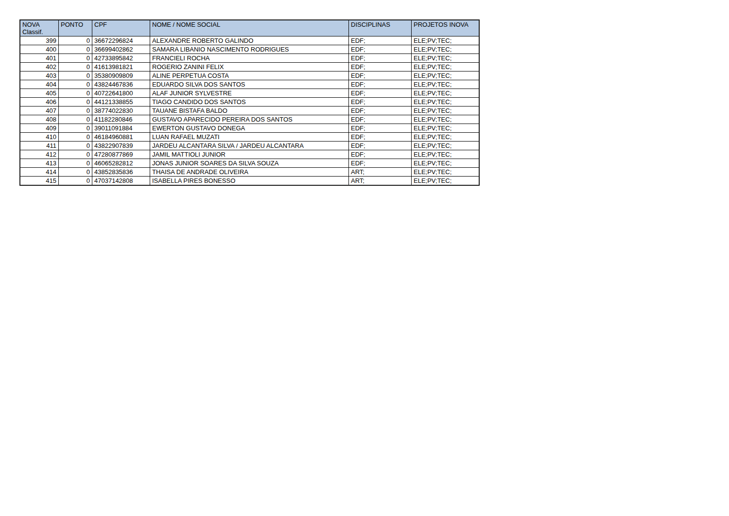| NOVA Classif. | PONTO | CPF | NOME / NOME SOCIAL | DISCIPLINAS | PROJETOS INOVA |
| --- | --- | --- | --- | --- | --- |
| 399 | 0 | 36672296824 | ALEXANDRE ROBERTO GALINDO | EDF; | ELE;PV;TEC; |
| 400 | 0 | 36699402862 | SAMARA LIBANIO NASCIMENTO RODRIGUES | EDF; | ELE;PV;TEC; |
| 401 | 0 | 42733895842 | FRANCIELI ROCHA | EDF; | ELE;PV;TEC; |
| 402 | 0 | 41613981821 | ROGERIO ZANINI FELIX | EDF; | ELE;PV;TEC; |
| 403 | 0 | 35380909809 | ALINE PERPETUA COSTA | EDF; | ELE;PV;TEC; |
| 404 | 0 | 43824467836 | EDUARDO SILVA DOS SANTOS | EDF; | ELE;PV;TEC; |
| 405 | 0 | 40722641800 | ALAF JUNIOR SYLVESTRE | EDF; | ELE;PV;TEC; |
| 406 | 0 | 44121338855 | TIAGO CANDIDO DOS SANTOS | EDF; | ELE;PV;TEC; |
| 407 | 0 | 38774022830 | TAUANE BISTAFA BALDO | EDF; | ELE;PV;TEC; |
| 408 | 0 | 41182280846 | GUSTAVO APARECIDO PEREIRA DOS SANTOS | EDF; | ELE;PV;TEC; |
| 409 | 0 | 39011091884 | EWERTON GUSTAVO DONEGA | EDF; | ELE;PV;TEC; |
| 410 | 0 | 46184960881 | LUAN RAFAEL MUZATI | EDF; | ELE;PV;TEC; |
| 411 | 0 | 43822907839 | JARDEU ALCANTARA SILVA / JARDEU ALCANTARA | EDF; | ELE;PV;TEC; |
| 412 | 0 | 47280877869 | JAMIL MATTIOLI JUNIOR | EDF; | ELE;PV;TEC; |
| 413 | 0 | 46065282812 | JONAS JUNIOR SOARES DA SILVA SOUZA | EDF; | ELE;PV;TEC; |
| 414 | 0 | 43852835836 | THAISA DE ANDRADE OLIVEIRA | ART; | ELE;PV;TEC; |
| 415 | 0 | 47037142808 | ISABELLA PIRES BONESSO | ART; | ELE;PV;TEC; |